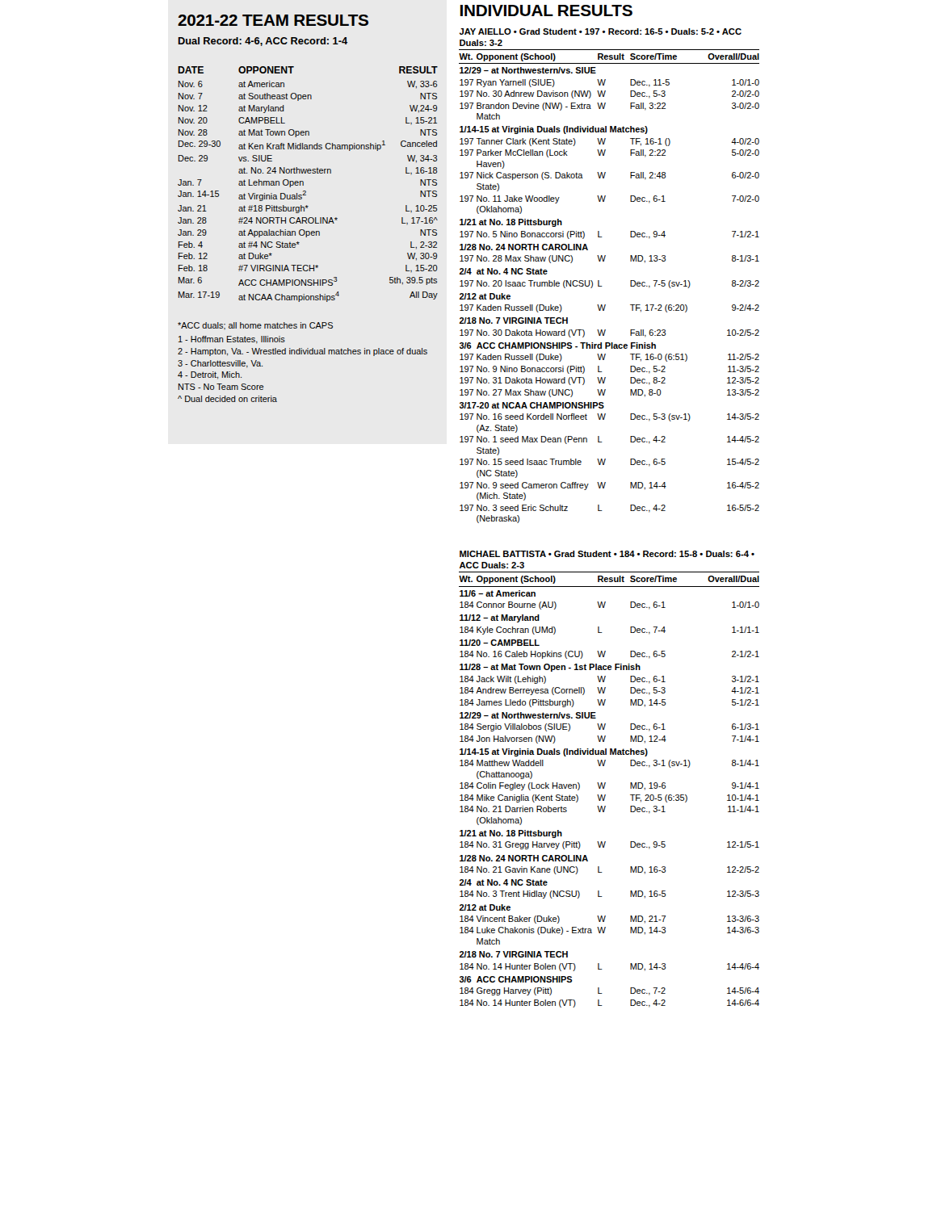2021-22 TEAM RESULTS
Dual Record: 4-6, ACC Record: 1-4
| DATE | OPPONENT | RESULT |
| --- | --- | --- |
| Nov. 6 | at American | W, 33-6 |
| Nov. 7 | at Southeast Open | NTS |
| Nov. 12 | at Maryland | W,24-9 |
| Nov. 20 | CAMPBELL | L, 15-21 |
| Nov. 28 | at Mat Town Open | NTS |
| Dec. 29-30 | at Ken Kraft Midlands Championship 1 | Canceled |
| Dec. 29 | vs. SIUE | W, 34-3 |
| | at. No. 24 Northwestern | L, 16-18 |
| Jan. 7 | at Lehman Open | NTS |
| Jan. 14-15 | at Virginia Duals 2 | NTS |
| Jan. 21 | at #18 Pittsburgh* | L, 10-25 |
| Jan. 28 | #24 NORTH CAROLINA* | L, 17-16^ |
| Jan. 29 | at Appalachian Open | NTS |
| Feb. 4 | at #4 NC State* | L, 2-32 |
| Feb. 12 | at Duke* | W, 30-9 |
| Feb. 18 | #7 VIRGINIA TECH* | L, 15-20 |
| Mar. 6 | ACC CHAMPIONSHIPS 3 | 5th, 39.5 pts |
| Mar. 17-19 | at NCAA Championships 4 | All Day |
*ACC duals; all home matches in CAPS
1 - Hoffman Estates, Illinois
2 - Hampton, Va. - Wrestled individual matches in place of duals
3 - Charlottesville, Va.
4 - Detroit, Mich.
NTS - No Team Score
^ Dual decided on criteria
INDIVIDUAL RESULTS
JAY AIELLO • Grad Student • 197 • Record: 16-5 • Duals: 5-2 • ACC Duals: 3-2
| Wt. | Opponent (School) | Result | Score/Time | Overall/Dual |
| --- | --- | --- | --- | --- |
| 12/29 – at Northwestern/vs. SIUE |
| 197 | Ryan Yarnell (SIUE) | W | Dec., 11-5 | 1-0/1-0 |
| 197 | No. 30 Adnrew Davison (NW) | W | Dec., 5-3 | 2-0/2-0 |
| 197 | Brandon Devine (NW) - Extra Match | W | Fall, 3:22 | 3-0/2-0 |
| 1/14-15 at Virginia Duals (Individual Matches) |
| 197 | Tanner Clark (Kent State) | W | TF, 16-1 () | 4-0/2-0 |
| 197 | Parker McClellan (Lock Haven) | W | Fall, 2:22 | 5-0/2-0 |
| 197 | Nick Casperson (S. Dakota State) | W | Fall, 2:48 | 6-0/2-0 |
| 197 | No. 11 Jake Woodley (Oklahoma) | W | Dec., 6-1 | 7-0/2-0 |
| 1/21 at No. 18 Pittsburgh |
| 197 | No. 5 Nino Bonaccorsi (Pitt) | L | Dec., 9-4 | 7-1/2-1 |
| 1/28 No. 24 NORTH CAROLINA |
| 197 | No. 28 Max Shaw (UNC) | W | MD, 13-3 | 8-1/3-1 |
| 2/4 at No. 4 NC State |
| 197 | No. 20 Isaac Trumble (NCSU) | L | Dec., 7-5 (sv-1) | 8-2/3-2 |
| 2/12 at Duke |
| 197 | Kaden Russell (Duke) | W | TF, 17-2 (6:20) | 9-2/4-2 |
| 2/18 No. 7 VIRGINIA TECH |
| 197 | No. 30 Dakota Howard (VT) | W | Fall, 6:23 | 10-2/5-2 |
| 3/6 ACC CHAMPIONSHIPS - Third Place Finish |
| 197 | Kaden Russell (Duke) | W | TF, 16-0 (6:51) | 11-2/5-2 |
| 197 | No. 9 Nino Bonaccorsi (Pitt) | L | Dec., 5-2 | 11-3/5-2 |
| 197 | No. 31 Dakota Howard (VT) | W | Dec., 8-2 | 12-3/5-2 |
| 197 | No. 27 Max Shaw (UNC) | W | MD, 8-0 | 13-3/5-2 |
| 3/17-20 at NCAA CHAMPIONSHIPS |
| 197 | No. 16 seed Kordell Norfleet (Az. State) | W | Dec., 5-3 (sv-1) | 14-3/5-2 |
| 197 | No. 1 seed Max Dean (Penn State) | L | Dec., 4-2 | 14-4/5-2 |
| 197 | No. 15 seed Isaac Trumble (NC State) | W | Dec., 6-5 | 15-4/5-2 |
| 197 | No. 9 seed Cameron Caffrey (Mich. State) | W | MD, 14-4 | 16-4/5-2 |
| 197 | No. 3 seed Eric Schultz (Nebraska) | L | Dec., 4-2 | 16-5/5-2 |
MICHAEL BATTISTA • Grad Student • 184 • Record: 15-8 • Duals: 6-4 • ACC Duals: 2-3
| Wt. | Opponent (School) | Result | Score/Time | Overall/Dual |
| --- | --- | --- | --- | --- |
| 11/6 – at American |
| 184 | Connor Bourne (AU) | W | Dec., 6-1 | 1-0/1-0 |
| 11/12 – at Maryland |
| 184 | Kyle Cochran (UMd) | L | Dec., 7-4 | 1-1/1-1 |
| 11/20 – CAMPBELL |
| 184 | No. 16 Caleb Hopkins (CU) | W | Dec., 6-5 | 2-1/2-1 |
| 11/28 – at Mat Town Open - 1st Place Finish |
| 184 | Jack Wilt (Lehigh) | W | Dec., 6-1 | 3-1/2-1 |
| 184 | Andrew Berreyesa (Cornell) | W | Dec., 5-3 | 4-1/2-1 |
| 184 | James Lledo (Pittsburgh) | W | MD, 14-5 | 5-1/2-1 |
| 12/29 – at Northwestern/vs. SIUE |
| 184 | Sergio Villalobos (SIUE) | W | Dec., 6-1 | 6-1/3-1 |
| 184 | Jon Halvorsen (NW) | W | MD, 12-4 | 7-1/4-1 |
| 1/14-15 at Virginia Duals (Individual Matches) |
| 184 | Matthew Waddell (Chattanooga) | W | Dec., 3-1 (sv-1) | 8-1/4-1 |
| 184 | Colin Fegley (Lock Haven) | W | MD, 19-6 | 9-1/4-1 |
| 184 | Mike Caniglia (Kent State) | W | TF, 20-5 (6:35) | 10-1/4-1 |
| 184 | No. 21 Darrien Roberts (Oklahoma) | W | Dec., 3-1 | 11-1/4-1 |
| 1/21 at No. 18 Pittsburgh |
| 184 | No. 31 Gregg Harvey (Pitt) | W | Dec., 9-5 | 12-1/5-1 |
| 1/28 No. 24 NORTH CAROLINA |
| 184 | No. 21 Gavin Kane (UNC) | L | MD, 16-3 | 12-2/5-2 |
| 2/4 at No. 4 NC State |
| 184 | No. 3 Trent Hidlay (NCSU) | L | MD, 16-5 | 12-3/5-3 |
| 2/12 at Duke |
| 184 | Vincent Baker (Duke) | W | MD, 21-7 | 13-3/6-3 |
| 184 | Luke Chakonis (Duke) - Extra Match | W | MD, 14-3 | 14-3/6-3 |
| 2/18 No. 7 VIRGINIA TECH |
| 184 | No. 14 Hunter Bolen (VT) | L | MD, 14-3 | 14-4/6-4 |
| 3/6 ACC CHAMPIONSHIPS |
| 184 | Gregg Harvey (Pitt) | L | Dec., 7-2 | 14-5/6-4 |
| 184 | No. 14 Hunter Bolen (VT) | L | Dec., 4-2 | 14-6/6-4 |